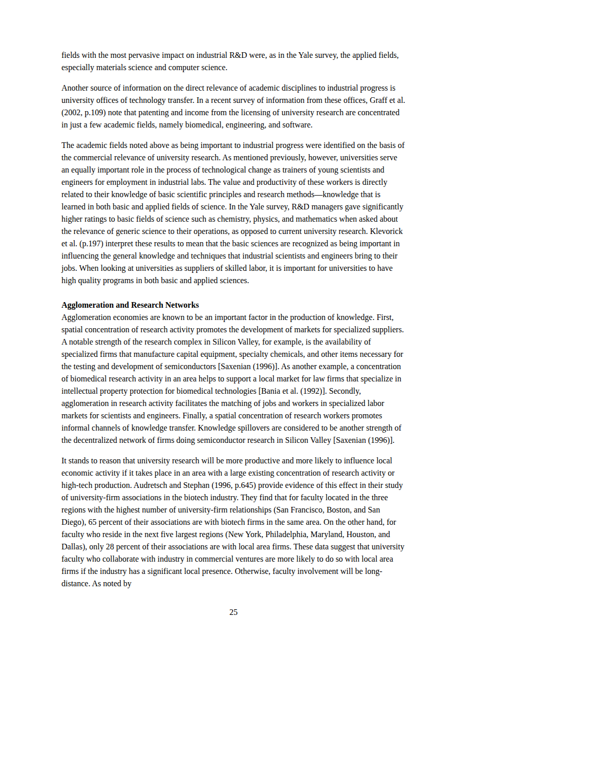fields with the most pervasive impact on industrial R&D were, as in the Yale survey, the applied fields, especially materials science and computer science.
Another source of information on the direct relevance of academic disciplines to industrial progress is university offices of technology transfer. In a recent survey of information from these offices, Graff et al. (2002, p.109) note that patenting and income from the licensing of university research are concentrated in just a few academic fields, namely biomedical, engineering, and software.
The academic fields noted above as being important to industrial progress were identified on the basis of the commercial relevance of university research. As mentioned previously, however, universities serve an equally important role in the process of technological change as trainers of young scientists and engineers for employment in industrial labs. The value and productivity of these workers is directly related to their knowledge of basic scientific principles and research methods—knowledge that is learned in both basic and applied fields of science. In the Yale survey, R&D managers gave significantly higher ratings to basic fields of science such as chemistry, physics, and mathematics when asked about the relevance of generic science to their operations, as opposed to current university research. Klevorick et al. (p.197) interpret these results to mean that the basic sciences are recognized as being important in influencing the general knowledge and techniques that industrial scientists and engineers bring to their jobs. When looking at universities as suppliers of skilled labor, it is important for universities to have high quality programs in both basic and applied sciences.
Agglomeration and Research Networks
Agglomeration economies are known to be an important factor in the production of knowledge. First, spatial concentration of research activity promotes the development of markets for specialized suppliers. A notable strength of the research complex in Silicon Valley, for example, is the availability of specialized firms that manufacture capital equipment, specialty chemicals, and other items necessary for the testing and development of semiconductors [Saxenian (1996)]. As another example, a concentration of biomedical research activity in an area helps to support a local market for law firms that specialize in intellectual property protection for biomedical technologies [Bania et al. (1992)]. Secondly, agglomeration in research activity facilitates the matching of jobs and workers in specialized labor markets for scientists and engineers. Finally, a spatial concentration of research workers promotes informal channels of knowledge transfer. Knowledge spillovers are considered to be another strength of the decentralized network of firms doing semiconductor research in Silicon Valley [Saxenian (1996)].
It stands to reason that university research will be more productive and more likely to influence local economic activity if it takes place in an area with a large existing concentration of research activity or high-tech production. Audretsch and Stephan (1996, p.645) provide evidence of this effect in their study of university-firm associations in the biotech industry. They find that for faculty located in the three regions with the highest number of university-firm relationships (San Francisco, Boston, and San Diego), 65 percent of their associations are with biotech firms in the same area. On the other hand, for faculty who reside in the next five largest regions (New York, Philadelphia, Maryland, Houston, and Dallas), only 28 percent of their associations are with local area firms. These data suggest that university faculty who collaborate with industry in commercial ventures are more likely to do so with local area firms if the industry has a significant local presence. Otherwise, faculty involvement will be long-distance. As noted by
25